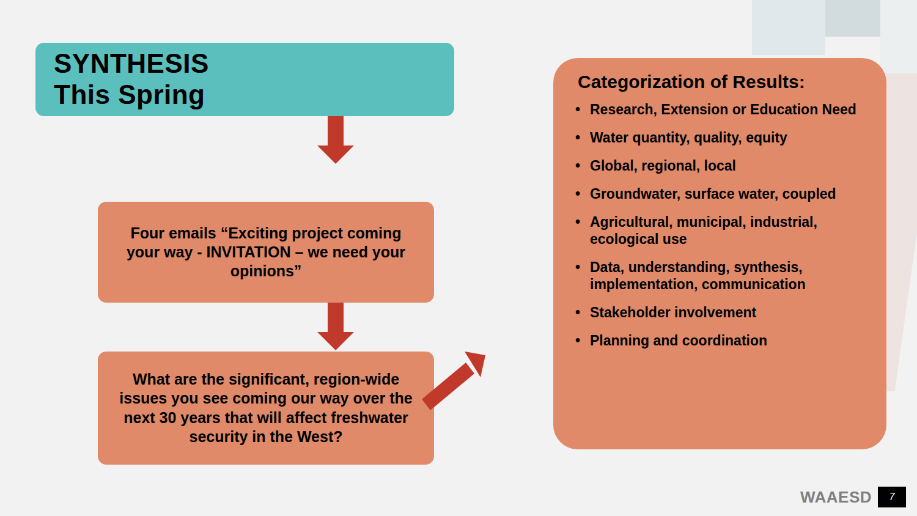SYNTHESIS
This Spring
Four emails “Exciting project coming your way - INVITATION – we need your opinions”
What are the significant, region-wide issues you see coming our way over the next 30 years that will affect freshwater security in the West?
Categorization of Results:
Research, Extension or Education Need
Water quantity, quality, equity
Global, regional, local
Groundwater, surface water, coupled
Agricultural, municipal, industrial, ecological use
Data, understanding, synthesis, implementation, communication
Stakeholder involvement
Planning and coordination
WAAESD 7